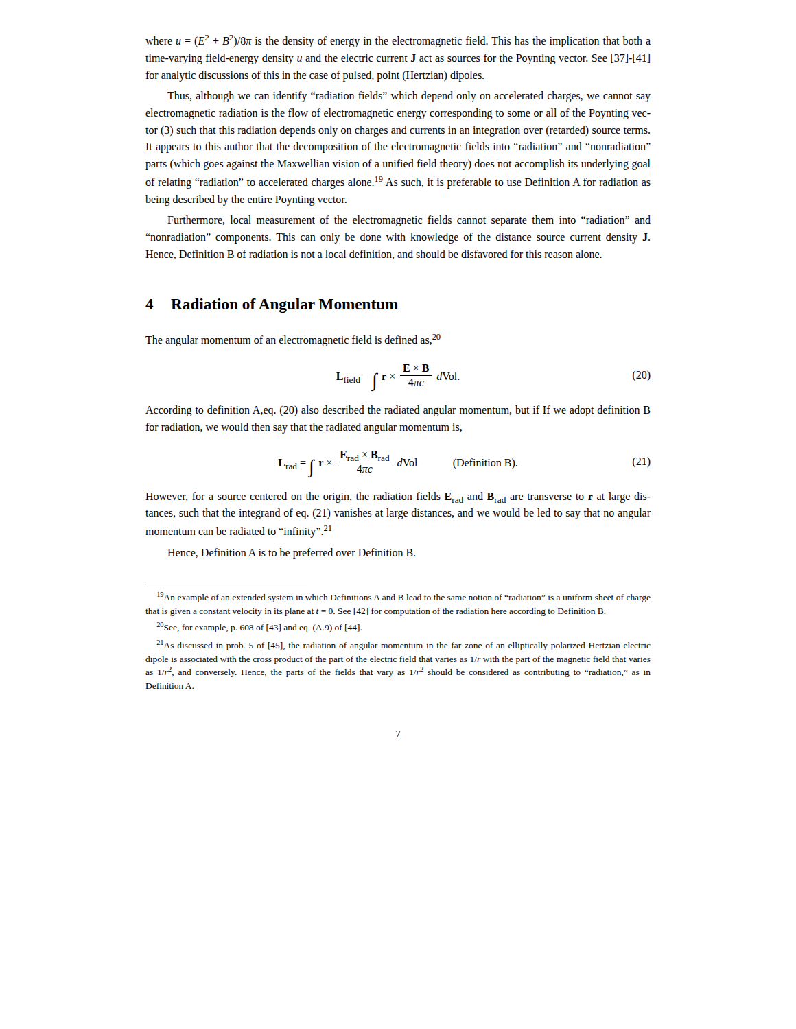where u = (E2 + B2)/8π is the density of energy in the electromagnetic field. This has the implication that both a time-varying field-energy density u and the electric current J act as sources for the Poynting vector. See [37]-[41] for analytic discussions of this in the case of pulsed, point (Hertzian) dipoles.
Thus, although we can identify “radiation fields” which depend only on accelerated charges, we cannot say electromagnetic radiation is the flow of electromagnetic energy corresponding to some or all of the Poynting vector (3) such that this radiation depends only on charges and currents in an integration over (retarded) source terms. It appears to this author that the decomposition of the electromagnetic fields into “radiation” and “nonradiation” parts (which goes against the Maxwellian vision of a unified field theory) does not accomplish its underlying goal of relating “radiation” to accelerated charges alone.19 As such, it is preferable to use Definition A for radiation as being described by the entire Poynting vector.
Furthermore, local measurement of the electromagnetic fields cannot separate them into “radiation” and “nonradiation” components. This can only be done with knowledge of the distance source current density J. Hence, Definition B of radiation is not a local definition, and should be disfavored for this reason alone.
4 Radiation of Angular Momentum
The angular momentum of an electromagnetic field is defined as,20
Lfield = ∫ r × E × B 4πc d Vol.
(20)
According to definition A,eq. (20) also described the radiated angular momentum, but if If we adopt definition B for radiation, we would then say that the radiated angular momentum is,
Lrad = ∫ r × Erad × Brad 4πc d Vol(Definition B).
(21)
However, for a source centered on the origin, the radiation fields Erad and Brad are transverse to r at large distances, such that the integrand of eq. (21) vanishes at large distances, and we would be led to say that no angular momentum can be radiated to “infinity”.21
Hence, Definition A is to be preferred over Definition B.
19 An example of an extended system in which Definitions A and B lead to the same notion of “radiation” is a uniform sheet of charge that is given a constant velocity in its plane at t = 0. See [42] for computation of the radiation here according to Definition B.
20 See, for example, p. 608 of [43] and eq. (A.9) of [44].
21 As discussed in prob. 5 of [45], the radiation of angular momentum in the far zone of an elliptically polarized Hertzian electric dipole is associated with the cross product of the part of the electric field that varies as 1/r with the part of the magnetic field that varies as 1/r2, and conversely. Hence, the parts of the fields that vary as 1/r2 should be considered as contributing to “radiation,” as in Definition A.
7